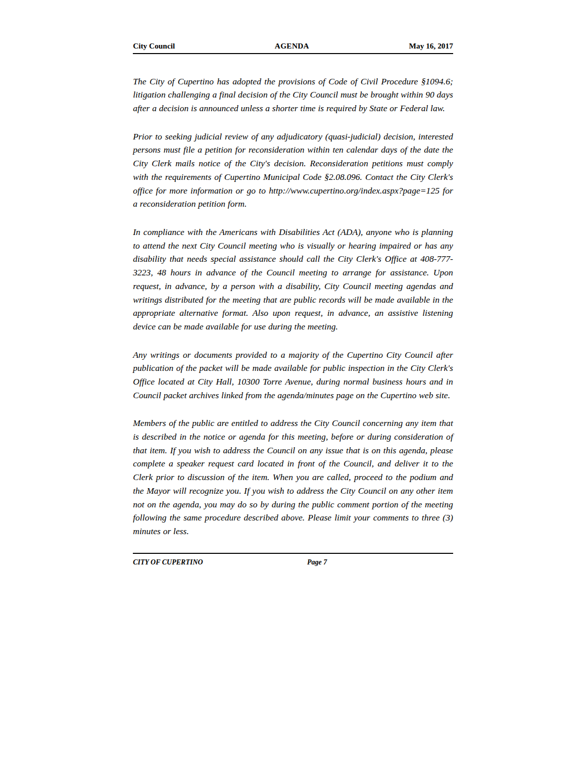City Council
AGENDA
May 16, 2017
The City of Cupertino has adopted the provisions of Code of Civil Procedure §1094.6; litigation challenging a final decision of the City Council must be brought within 90 days after a decision is announced unless a shorter time is required by State or Federal law.
Prior to seeking judicial review of any adjudicatory (quasi-judicial) decision, interested persons must file a petition for reconsideration within ten calendar days of the date the City Clerk mails notice of the City's decision. Reconsideration petitions must comply with the requirements of Cupertino Municipal Code §2.08.096. Contact the City Clerk's office for more information or go to http://www.cupertino.org/index.aspx?page=125 for a reconsideration petition form.
In compliance with the Americans with Disabilities Act (ADA), anyone who is planning to attend the next City Council meeting who is visually or hearing impaired or has any disability that needs special assistance should call the City Clerk's Office at 408-777-3223, 48 hours in advance of the Council meeting to arrange for assistance. Upon request, in advance, by a person with a disability, City Council meeting agendas and writings distributed for the meeting that are public records will be made available in the appropriate alternative format. Also upon request, in advance, an assistive listening device can be made available for use during the meeting.
Any writings or documents provided to a majority of the Cupertino City Council after publication of the packet will be made available for public inspection in the City Clerk's Office located at City Hall, 10300 Torre Avenue, during normal business hours and in Council packet archives linked from the agenda/minutes page on the Cupertino web site.
Members of the public are entitled to address the City Council concerning any item that is described in the notice or agenda for this meeting, before or during consideration of that item. If you wish to address the Council on any issue that is on this agenda, please complete a speaker request card located in front of the Council, and deliver it to the Clerk prior to discussion of the item. When you are called, proceed to the podium and the Mayor will recognize you. If you wish to address the City Council on any other item not on the agenda, you may do so by during the public comment portion of the meeting following the same procedure described above. Please limit your comments to three (3) minutes or less.
CITY OF CUPERTINO
Page 7